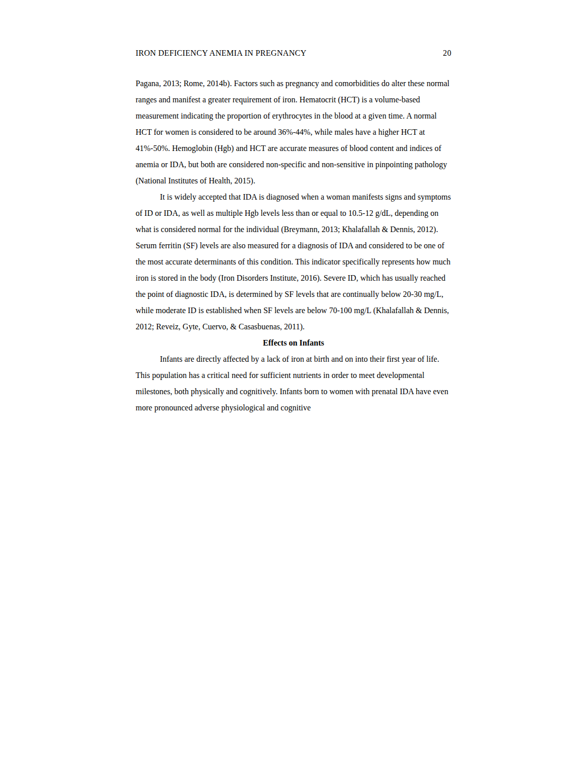Iron Deficiency Anemia in Pregnancy 20
Pagana, 2013; Rome, 2014b). Factors such as pregnancy and comorbidities do alter these normal ranges and manifest a greater requirement of iron. Hematocrit (HCT) is a volume-based measurement indicating the proportion of erythrocytes in the blood at a given time. A normal HCT for women is considered to be around 36%-44%, while males have a higher HCT at 41%-50%. Hemoglobin (Hgb) and HCT are accurate measures of blood content and indices of anemia or IDA, but both are considered non-specific and non-sensitive in pinpointing pathology (National Institutes of Health, 2015).
It is widely accepted that IDA is diagnosed when a woman manifests signs and symptoms of ID or IDA, as well as multiple Hgb levels less than or equal to 10.5-12 g/dL, depending on what is considered normal for the individual (Breymann, 2013; Khalafallah & Dennis, 2012). Serum ferritin (SF) levels are also measured for a diagnosis of IDA and considered to be one of the most accurate determinants of this condition. This indicator specifically represents how much iron is stored in the body (Iron Disorders Institute, 2016). Severe ID, which has usually reached the point of diagnostic IDA, is determined by SF levels that are continually below 20-30 mg/L, while moderate ID is established when SF levels are below 70-100 mg/L (Khalafallah & Dennis, 2012; Reveiz, Gyte, Cuervo, & Casasbuenas, 2011).
Effects on Infants
Infants are directly affected by a lack of iron at birth and on into their first year of life. This population has a critical need for sufficient nutrients in order to meet developmental milestones, both physically and cognitively. Infants born to women with prenatal IDA have even more pronounced adverse physiological and cognitive